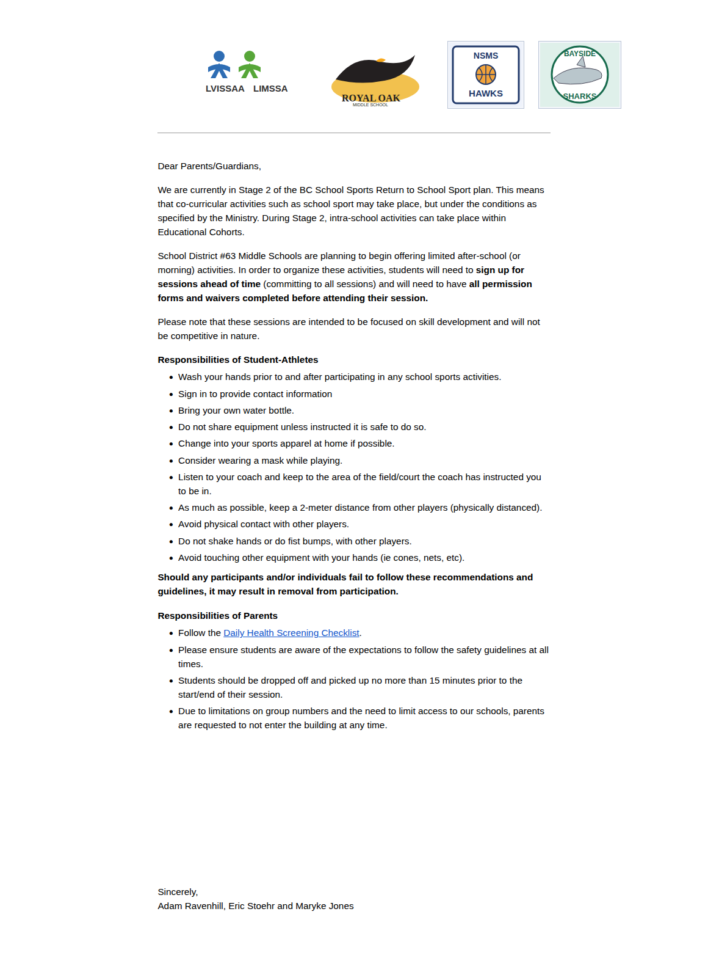Dear Parents/Guardians,
We are currently in Stage 2 of the BC School Sports Return to School Sport plan. This means that co-curricular activities such as school sport may take place, but under the conditions as specified by the Ministry. During Stage 2, intra-school activities can take place within Educational Cohorts.
School District #63 Middle Schools are planning to begin offering limited after-school (or morning) activities. In order to organize these activities, students will need to sign up for sessions ahead of time (committing to all sessions) and will need to have all permission forms and waivers completed before attending their session.
Please note that these sessions are intended to be focused on skill development and will not be competitive in nature.
Responsibilities of Student-Athletes
Wash your hands prior to and after participating in any school sports activities.
Sign in to provide contact information
Bring your own water bottle.
Do not share equipment unless instructed it is safe to do so.
Change into your sports apparel at home if possible.
Consider wearing a mask while playing.
Listen to your coach and keep to the area of the field/court the coach has instructed you to be in.
As much as possible, keep a 2-meter distance from other players (physically distanced).
Avoid physical contact with other players.
Do not shake hands or do fist bumps, with other players.
Avoid touching other equipment with your hands (ie cones, nets, etc).
Should any participants and/or individuals fail to follow these recommendations and guidelines, it may result in removal from participation.
Responsibilities of Parents
Follow the Daily Health Screening Checklist.
Please ensure students are aware of the expectations to follow the safety guidelines at all times.
Students should be dropped off and picked up no more than 15 minutes prior to the start/end of their session.
Due to limitations on group numbers and the need to limit access to our schools, parents are requested to not enter the building at any time.
Sincerely,
Adam Ravenhill, Eric Stoehr and Maryke Jones